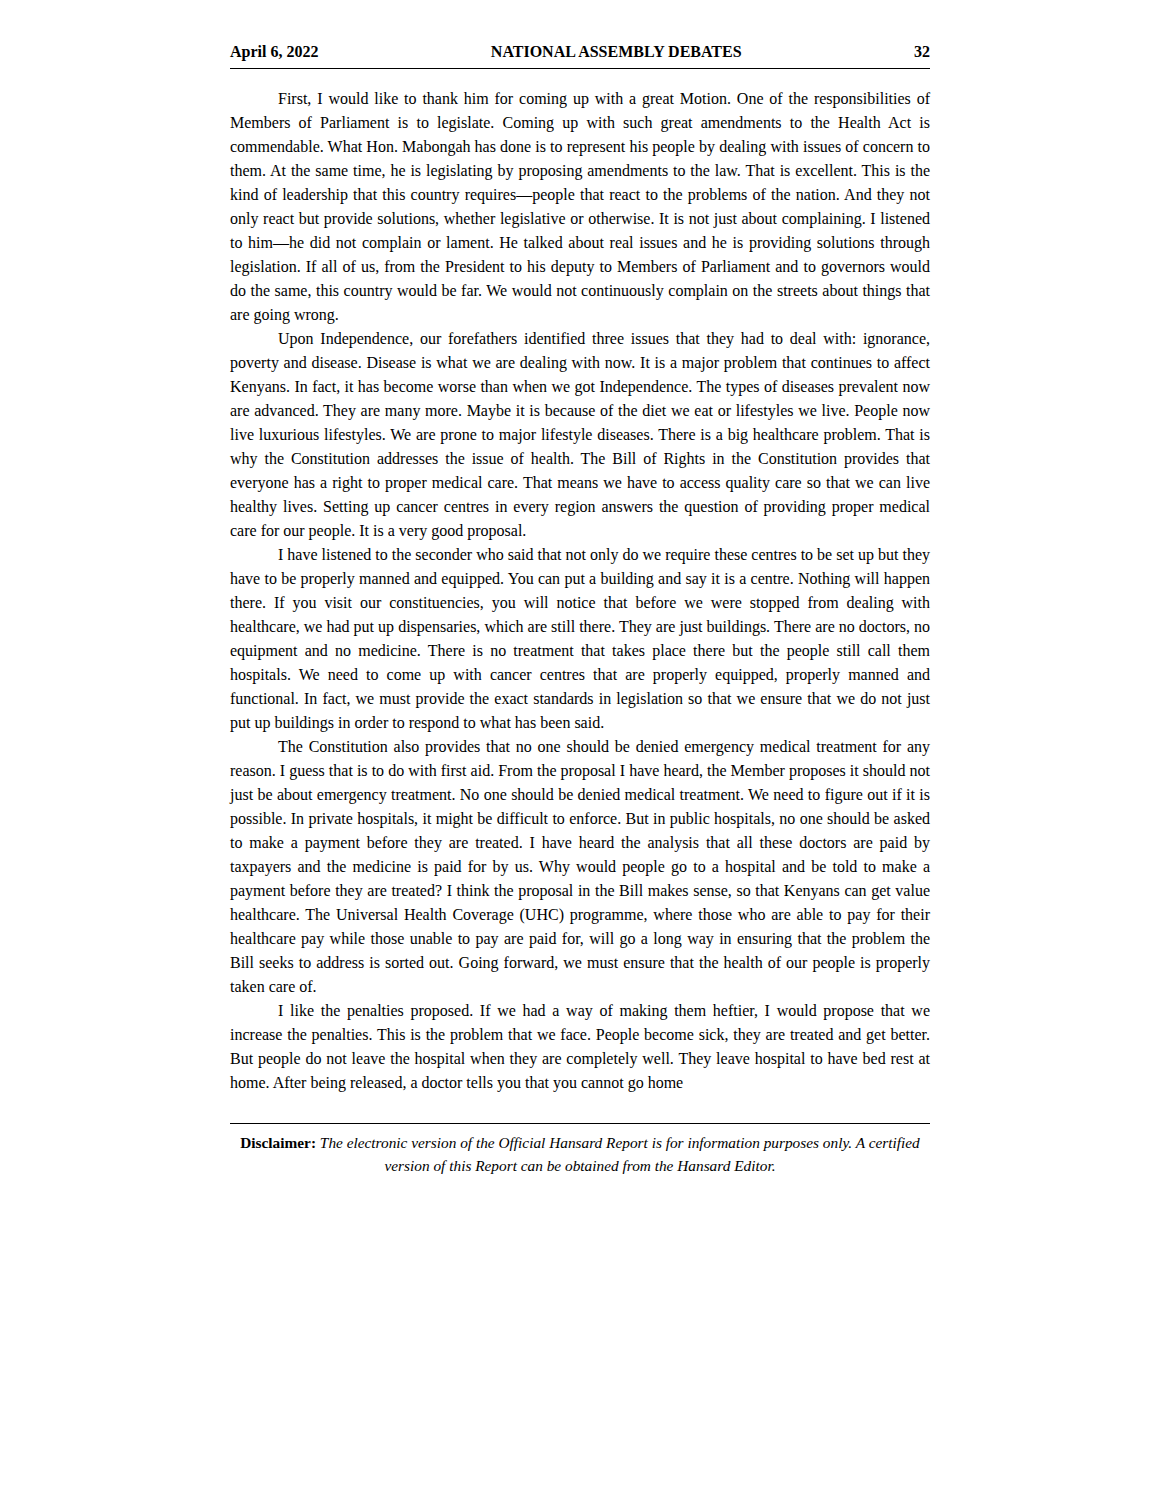April 6, 2022 NATIONAL ASSEMBLY DEBATES 32
First, I would like to thank him for coming up with a great Motion. One of the responsibilities of Members of Parliament is to legislate. Coming up with such great amendments to the Health Act is commendable. What Hon. Mabongah has done is to represent his people by dealing with issues of concern to them. At the same time, he is legislating by proposing amendments to the law. That is excellent. This is the kind of leadership that this country requires—people that react to the problems of the nation. And they not only react but provide solutions, whether legislative or otherwise. It is not just about complaining. I listened to him—he did not complain or lament. He talked about real issues and he is providing solutions through legislation. If all of us, from the President to his deputy to Members of Parliament and to governors would do the same, this country would be far. We would not continuously complain on the streets about things that are going wrong.
Upon Independence, our forefathers identified three issues that they had to deal with: ignorance, poverty and disease. Disease is what we are dealing with now. It is a major problem that continues to affect Kenyans. In fact, it has become worse than when we got Independence. The types of diseases prevalent now are advanced. They are many more. Maybe it is because of the diet we eat or lifestyles we live. People now live luxurious lifestyles. We are prone to major lifestyle diseases. There is a big healthcare problem. That is why the Constitution addresses the issue of health. The Bill of Rights in the Constitution provides that everyone has a right to proper medical care. That means we have to access quality care so that we can live healthy lives. Setting up cancer centres in every region answers the question of providing proper medical care for our people. It is a very good proposal.
I have listened to the seconder who said that not only do we require these centres to be set up but they have to be properly manned and equipped. You can put a building and say it is a centre. Nothing will happen there. If you visit our constituencies, you will notice that before we were stopped from dealing with healthcare, we had put up dispensaries, which are still there. They are just buildings. There are no doctors, no equipment and no medicine. There is no treatment that takes place there but the people still call them hospitals. We need to come up with cancer centres that are properly equipped, properly manned and functional. In fact, we must provide the exact standards in legislation so that we ensure that we do not just put up buildings in order to respond to what has been said.
The Constitution also provides that no one should be denied emergency medical treatment for any reason. I guess that is to do with first aid. From the proposal I have heard, the Member proposes it should not just be about emergency treatment. No one should be denied medical treatment. We need to figure out if it is possible. In private hospitals, it might be difficult to enforce. But in public hospitals, no one should be asked to make a payment before they are treated. I have heard the analysis that all these doctors are paid by taxpayers and the medicine is paid for by us. Why would people go to a hospital and be told to make a payment before they are treated? I think the proposal in the Bill makes sense, so that Kenyans can get value healthcare. The Universal Health Coverage (UHC) programme, where those who are able to pay for their healthcare pay while those unable to pay are paid for, will go a long way in ensuring that the problem the Bill seeks to address is sorted out. Going forward, we must ensure that the health of our people is properly taken care of.
I like the penalties proposed. If we had a way of making them heftier, I would propose that we increase the penalties. This is the problem that we face. People become sick, they are treated and get better. But people do not leave the hospital when they are completely well. They leave hospital to have bed rest at home. After being released, a doctor tells you that you cannot go home
Disclaimer: The electronic version of the Official Hansard Report is for information purposes only. A certified version of this Report can be obtained from the Hansard Editor.